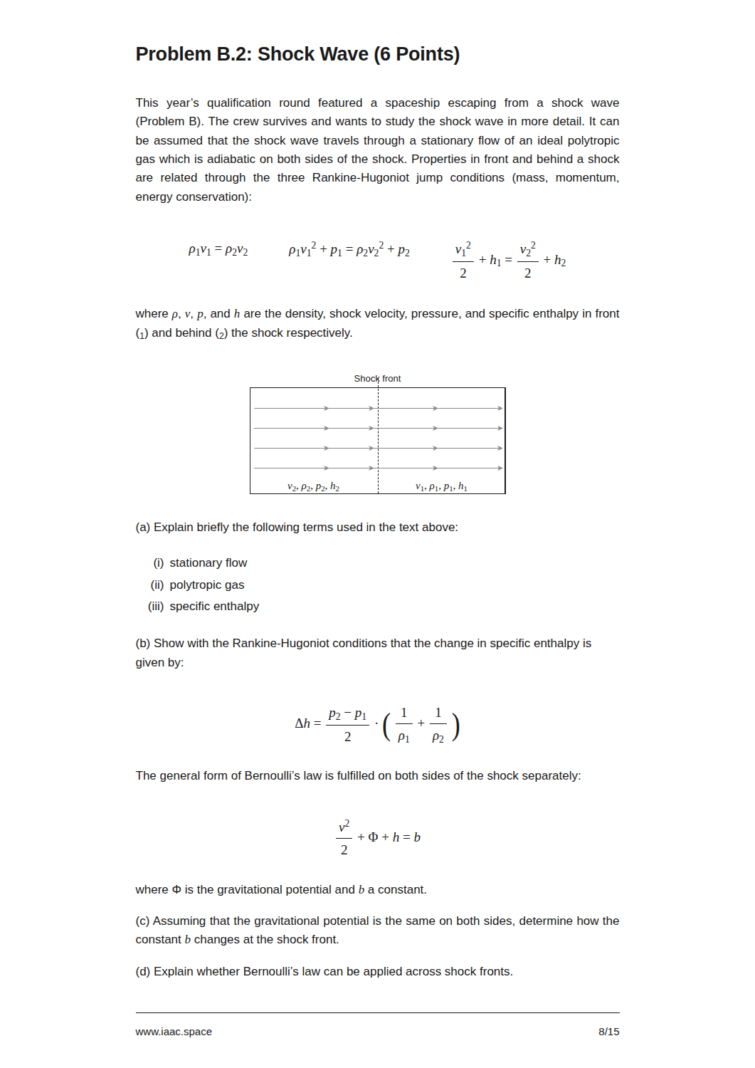Problem B.2: Shock Wave (6 Points)
This year’s qualification round featured a spaceship escaping from a shock wave (Problem B). The crew survives and wants to study the shock wave in more detail. It can be assumed that the shock wave travels through a stationary flow of an ideal polytropic gas which is adiabatic on both sides of the shock. Properties in front and behind a shock are related through the three Rankine-Hugoniot jump conditions (mass, momentum, energy conservation):
ρ1v1 = ρ2v2 ρ1v12 + p1 = ρ2v22 + p2 v122 + h1 = v222 + h2
where ρ, v, p, and h are the density, shock velocity, pressure, and specific enthalpy in front (1) and behind (2) the shock respectively.
Shock front
➤➤➤➤
➤➤➤➤
➤➤➤➤
➤➤➤➤
v2, ρ2, p2, h2 v1, ρ1, p1, h1
(a) Explain briefly the following terms used in the text above:
stationary flow
polytropic gas
specific enthalpy
(b) Show with the Rankine-Hugoniot conditions that the change in specific enthalpy is given by:
Δh = p2 − p12 · ( 1 ρ1 + 1 ρ2 )
The general form of Bernoulli’s law is fulfilled on both sides of the shock separately:
v22 + Φ + h = b
where Φ is the gravitational potential and b a constant.
(c) Assuming that the gravitational potential is the same on both sides, determine how the constant b changes at the shock front.
(d) Explain whether Bernoulli’s law can be applied across shock fronts.
www.iaac.space 8/15